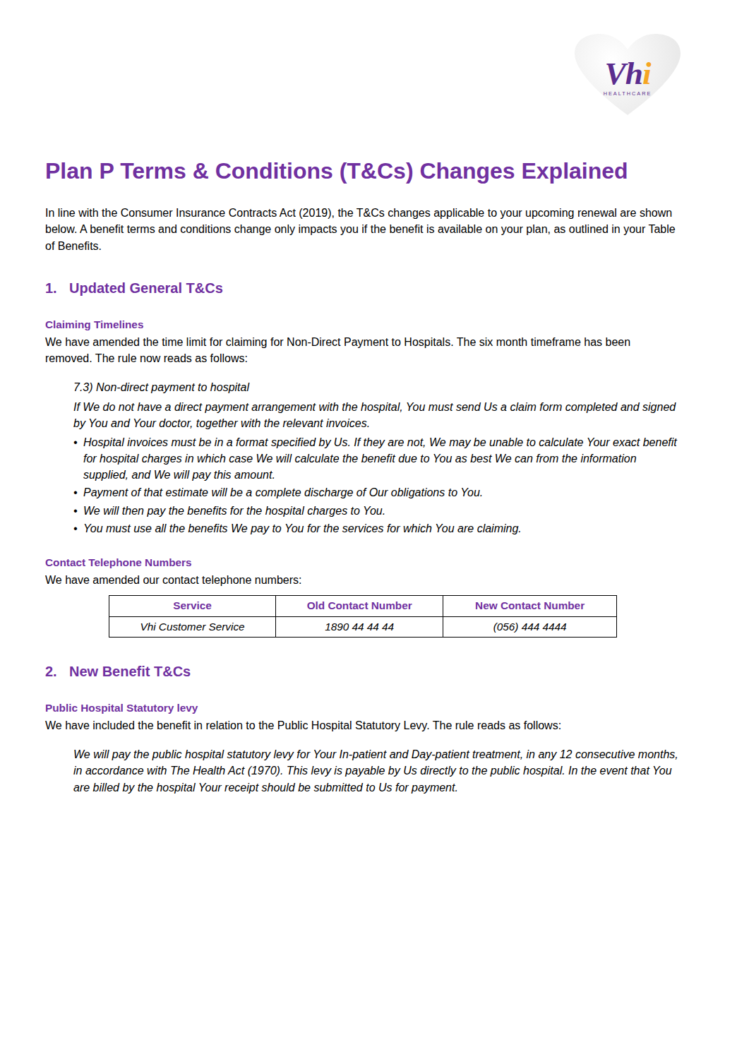Vhi
HEALTHCARE
Plan P Terms & Conditions (T&Cs) Changes Explained
In line with the Consumer Insurance Contracts Act (2019), the T&Cs changes applicable to your upcoming renewal are shown below. A benefit terms and conditions change only impacts you if the benefit is available on your plan, as outlined in your Table of Benefits.
1. Updated General T&Cs
Claiming Timelines
We have amended the time limit for claiming for Non-Direct Payment to Hospitals. The six month timeframe has been removed. The rule now reads as follows:
7.3) Non-direct payment to hospital
If We do not have a direct payment arrangement with the hospital, You must send Us a claim form completed and signed by You and Your doctor, together with the relevant invoices.
Hospital invoices must be in a format specified by Us. If they are not, We may be unable to calculate Your exact benefit for hospital charges in which case We will calculate the benefit due to You as best We can from the information supplied, and We will pay this amount.
Payment of that estimate will be a complete discharge of Our obligations to You.
We will then pay the benefits for the hospital charges to You.
You must use all the benefits We pay to You for the services for which You are claiming.
Contact Telephone Numbers
We have amended our contact telephone numbers:
| Service | Old Contact Number | New Contact Number |
| --- | --- | --- |
| Vhi Customer Service | 1890 44 44 44 | (056) 444 4444 |
2. New Benefit T&Cs
Public Hospital Statutory levy
We have included the benefit in relation to the Public Hospital Statutory Levy. The rule reads as follows:
We will pay the public hospital statutory levy for Your In-patient and Day-patient treatment, in any 12 consecutive months, in accordance with The Health Act (1970). This levy is payable by Us directly to the public hospital. In the event that You are billed by the hospital Your receipt should be submitted to Us for payment.